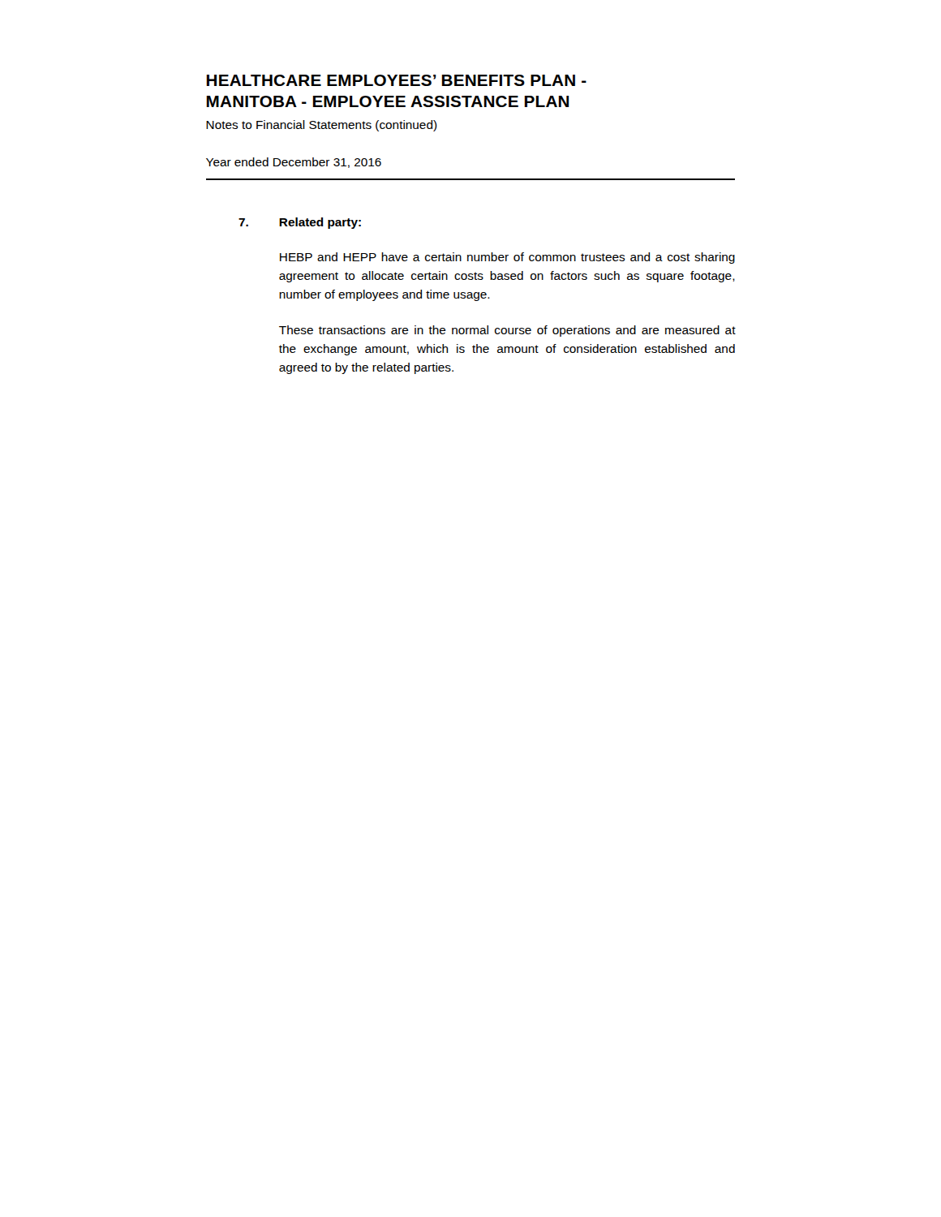HEALTHCARE EMPLOYEES’ BENEFITS PLAN -
MANITOBA - EMPLOYEE ASSISTANCE PLAN
Notes to Financial Statements (continued)
Year ended December 31, 2016
7. Related party:
HEBP and HEPP have a certain number of common trustees and a cost sharing agreement to allocate certain costs based on factors such as square footage, number of employees and time usage.
These transactions are in the normal course of operations and are measured at the exchange amount, which is the amount of consideration established and agreed to by the related parties.